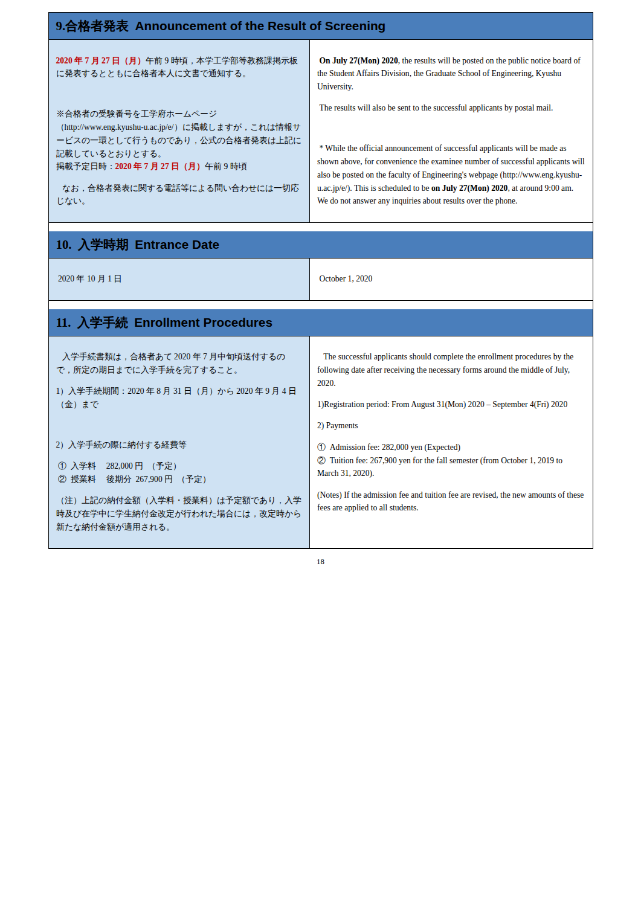9.合格者発表 Announcement of the Result of Screening
| 2020 年 7 月 27 日（月） 午前 9 時頃，本学工学部等教務課掲示板に発表するとともに合格者本人に文書で通知する。 ※合格者の受験番号を工学府ホームページ （http://www.eng.kyushu-u.ac.jp/e/）に掲載しますが，これは情報サービスの一環として行うものであり，公式の合格者発表は上記に記載しているとおりとする。 掲載予定日時： 2020 年 7 月 27 日（月） 午前 9 時頃 なお，合格者発表に関する電話等による問い合わせには一切応じない。 | On July 27(Mon) 2020 , the results will be posted on the public notice board of the Student Affairs Division, the Graduate School of Engineering, Kyushu University. The results will also be sent to the successful applicants by postal mail. * While the official announcement of successful applicants will be made as shown above, for convenience the examinee number of successful applicants will also be posted on the faculty of Engineering's webpage (http://www.eng.kyushu-u.ac.jp/e/). This is scheduled to be on July 27(Mon) 2020 , at around 9:00 am. We do not answer any inquiries about results over the phone. |
10. 入学時期 Entrance Date
| 2020 年 10 月 1 日 | October 1, 2020 |
11. 入学手続 Enrollment Procedures
| 入学手続書類は，合格者あて 2020 年 7 月中旬頃送付するので，所定の期日までに入学手続を完了すること。 1）入学手続期間：2020 年 8 月 31 日（月）から 2020 年 9 月 4 日（金）まで 2）入学手続の際に納付する経費等 ① 入学料 282,000 円 （予定） ② 授業料 後期分 267,900 円 （予定） （注）上記の納付金額（入学料・授業料）は予定額であり，入学時及び在学中に学生納付金改定が行われた場合には，改定時から新たな納付金額が適用される。 | The successful applicants should complete the enrollment procedures by the following date after receiving the necessary forms around the middle of July, 2020. 1)Registration period: From August 31(Mon) 2020 – September 4(Fri) 2020 2) Payments ① Admission fee: 282,000 yen (Expected) ② Tuition fee: 267,900 yen for the fall semester (from October 1, 2019 to March 31, 2020). (Notes) If the admission fee and tuition fee are revised, the new amounts of these fees are applied to all students. |
18